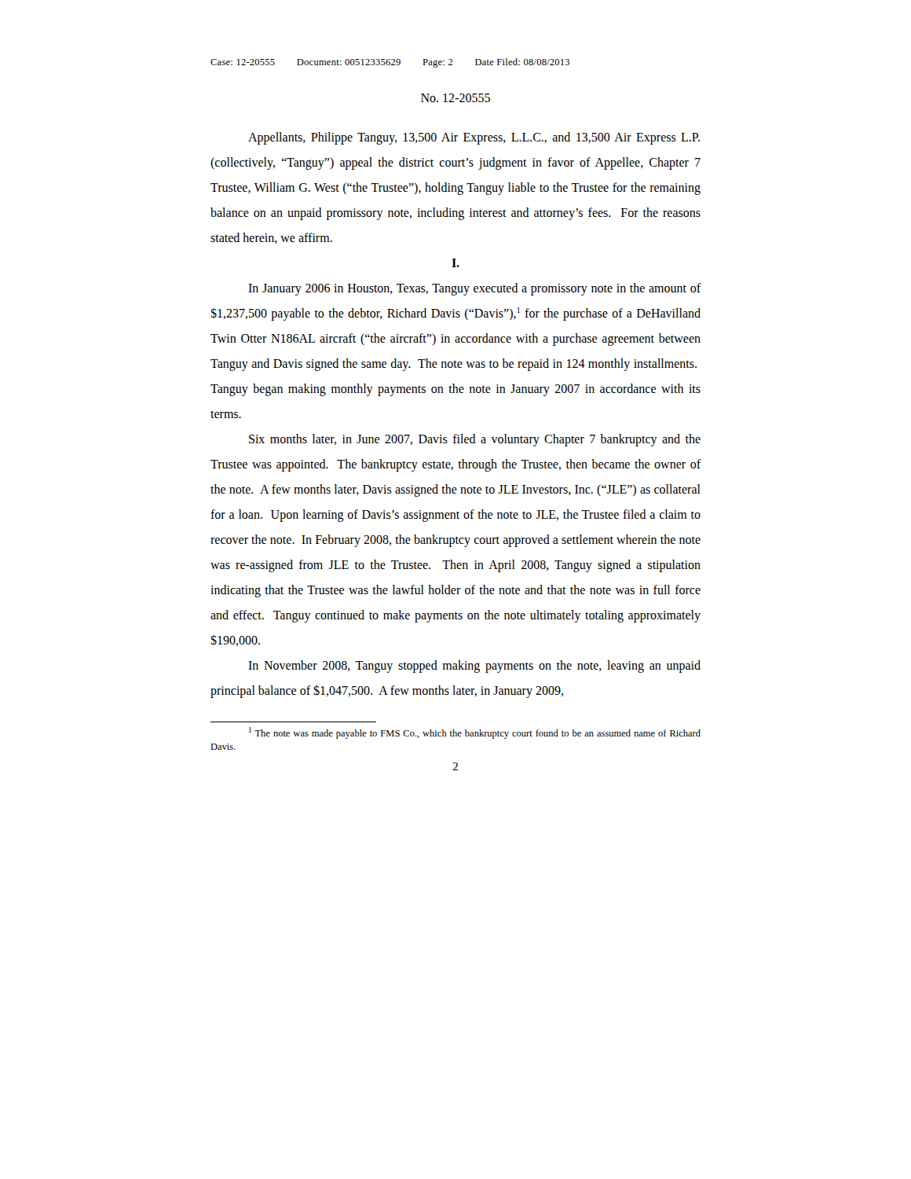Case: 12-20555 Document: 00512335629 Page: 2 Date Filed: 08/08/2013
No. 12-20555
Appellants, Philippe Tanguy, 13,500 Air Express, L.L.C., and 13,500 Air Express L.P. (collectively, “Tanguy”) appeal the district court’s judgment in favor of Appellee, Chapter 7 Trustee, William G. West (“the Trustee”), holding Tanguy liable to the Trustee for the remaining balance on an unpaid promissory note, including interest and attorney’s fees. For the reasons stated herein, we affirm.
I.
In January 2006 in Houston, Texas, Tanguy executed a promissory note in the amount of $1,237,500 payable to the debtor, Richard Davis (“Davis”),1 for the purchase of a DeHavilland Twin Otter N186AL aircraft (“the aircraft”) in accordance with a purchase agreement between Tanguy and Davis signed the same day. The note was to be repaid in 124 monthly installments. Tanguy began making monthly payments on the note in January 2007 in accordance with its terms.
Six months later, in June 2007, Davis filed a voluntary Chapter 7 bankruptcy and the Trustee was appointed. The bankruptcy estate, through the Trustee, then became the owner of the note. A few months later, Davis assigned the note to JLE Investors, Inc. (“JLE”) as collateral for a loan. Upon learning of Davis’s assignment of the note to JLE, the Trustee filed a claim to recover the note. In February 2008, the bankruptcy court approved a settlement wherein the note was re-assigned from JLE to the Trustee. Then in April 2008, Tanguy signed a stipulation indicating that the Trustee was the lawful holder of the note and that the note was in full force and effect. Tanguy continued to make payments on the note ultimately totaling approximately $190,000.
In November 2008, Tanguy stopped making payments on the note, leaving an unpaid principal balance of $1,047,500. A few months later, in January 2009,
1 The note was made payable to FMS Co., which the bankruptcy court found to be an assumed name of Richard Davis.
2